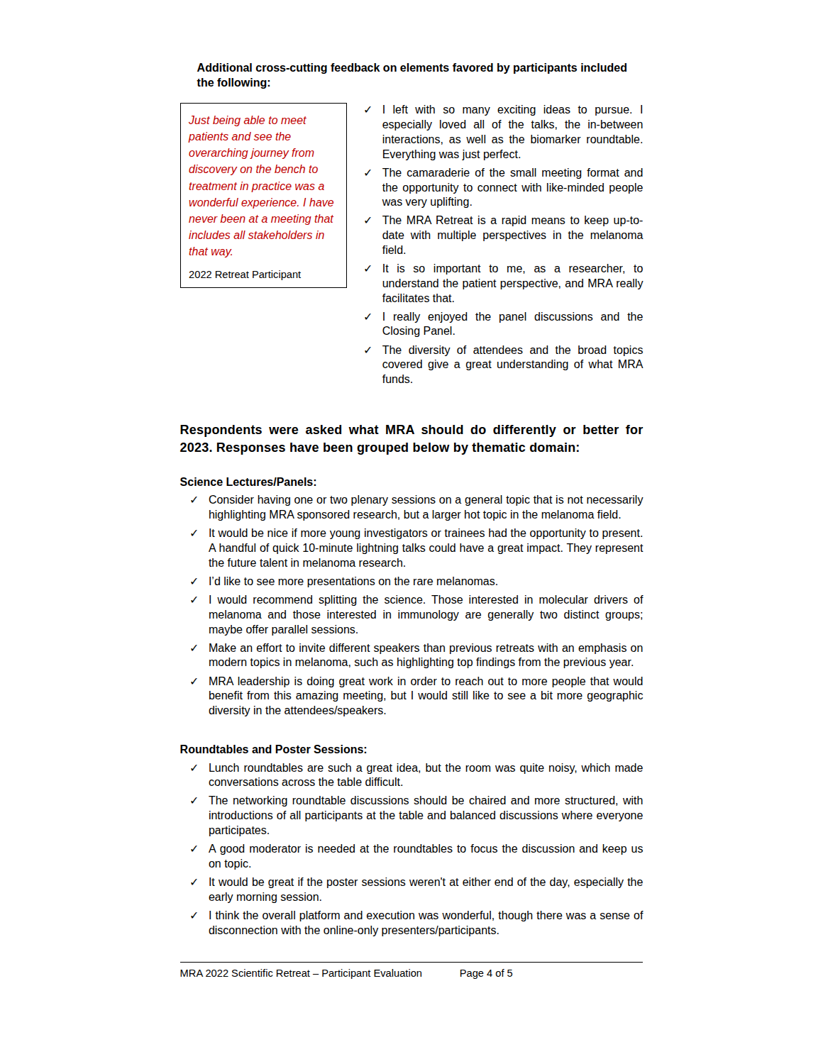Additional cross-cutting feedback on elements favored by participants included the following:
Just being able to meet patients and see the overarching journey from discovery on the bench to treatment in practice was a wonderful experience. I have never been at a meeting that includes all stakeholders in that way.
2022 Retreat Participant
I left with so many exciting ideas to pursue. I especially loved all of the talks, the in-between interactions, as well as the biomarker roundtable. Everything was just perfect.
The camaraderie of the small meeting format and the opportunity to connect with like-minded people was very uplifting.
The MRA Retreat is a rapid means to keep up-to-date with multiple perspectives in the melanoma field.
It is so important to me, as a researcher, to understand the patient perspective, and MRA really facilitates that.
I really enjoyed the panel discussions and the Closing Panel.
The diversity of attendees and the broad topics covered give a great understanding of what MRA funds.
Respondents were asked what MRA should do differently or better for 2023. Responses have been grouped below by thematic domain:
Science Lectures/Panels:
Consider having one or two plenary sessions on a general topic that is not necessarily highlighting MRA sponsored research, but a larger hot topic in the melanoma field.
It would be nice if more young investigators or trainees had the opportunity to present. A handful of quick 10-minute lightning talks could have a great impact. They represent the future talent in melanoma research.
I’d like to see more presentations on the rare melanomas.
I would recommend splitting the science. Those interested in molecular drivers of melanoma and those interested in immunology are generally two distinct groups; maybe offer parallel sessions.
Make an effort to invite different speakers than previous retreats with an emphasis on modern topics in melanoma, such as highlighting top findings from the previous year.
MRA leadership is doing great work in order to reach out to more people that would benefit from this amazing meeting, but I would still like to see a bit more geographic diversity in the attendees/speakers.
Roundtables and Poster Sessions:
Lunch roundtables are such a great idea, but the room was quite noisy, which made conversations across the table difficult.
The networking roundtable discussions should be chaired and more structured, with introductions of all participants at the table and balanced discussions where everyone participates.
A good moderator is needed at the roundtables to focus the discussion and keep us on topic.
It would be great if the poster sessions weren't at either end of the day, especially the early morning session.
I think the overall platform and execution was wonderful, though there was a sense of disconnection with the online-only presenters/participants.
MRA 2022 Scientific Retreat – Participant Evaluation Page 4 of 5